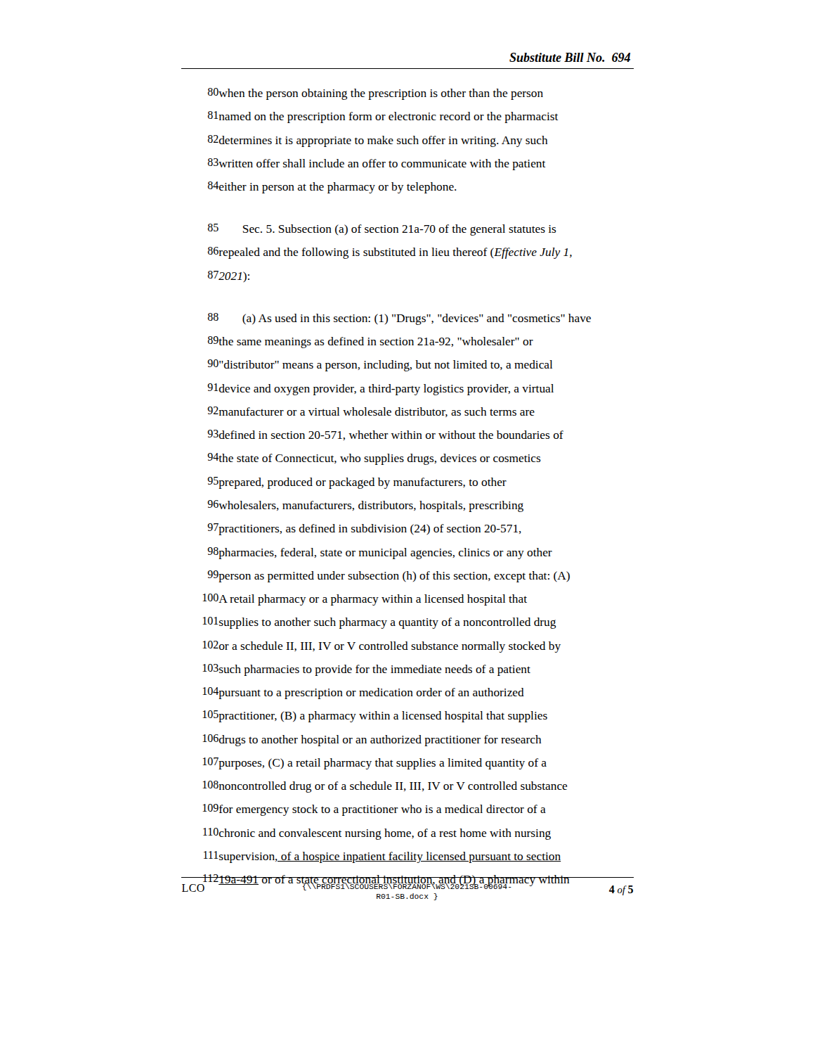Substitute Bill No. 694
| 80 | when the person obtaining the prescription is other than the person |
| 81 | named on the prescription form or electronic record or the pharmacist |
| 82 | determines it is appropriate to make such offer in writing. Any such |
| 83 | written offer shall include an offer to communicate with the patient |
| 84 | either in person at the pharmacy or by telephone. |
| 85 | Sec. 5. Subsection (a) of section 21a-70 of the general statutes is |
| 86 | repealed and the following is substituted in lieu thereof ( Effective July 1, |
| 87 | 2021 ): |
| 88 | (a) As used in this section: (1) "Drugs", "devices" and "cosmetics" have |
| 89 | the same meanings as defined in section 21a-92, "wholesaler" or |
| 90 | "distributor" means a person, including, but not limited to, a medical |
| 91 | device and oxygen provider, a third-party logistics provider, a virtual |
| 92 | manufacturer or a virtual wholesale distributor, as such terms are |
| 93 | defined in section 20-571, whether within or without the boundaries of |
| 94 | the state of Connecticut, who supplies drugs, devices or cosmetics |
| 95 | prepared, produced or packaged by manufacturers, to other |
| 96 | wholesalers, manufacturers, distributors, hospitals, prescribing |
| 97 | practitioners, as defined in subdivision (24) of section 20-571, |
| 98 | pharmacies, federal, state or municipal agencies, clinics or any other |
| 99 | person as permitted under subsection (h) of this section, except that: (A) |
| 100 | A retail pharmacy or a pharmacy within a licensed hospital that |
| 101 | supplies to another such pharmacy a quantity of a noncontrolled drug |
| 102 | or a schedule II, III, IV or V controlled substance normally stocked by |
| 103 | such pharmacies to provide for the immediate needs of a patient |
| 104 | pursuant to a prescription or medication order of an authorized |
| 105 | practitioner, (B) a pharmacy within a licensed hospital that supplies |
| 106 | drugs to another hospital or an authorized practitioner for research |
| 107 | purposes, (C) a retail pharmacy that supplies a limited quantity of a |
| 108 | noncontrolled drug or of a schedule II, III, IV or V controlled substance |
| 109 | for emergency stock to a practitioner who is a medical director of a |
| 110 | chronic and convalescent nursing home, of a rest home with nursing |
| 111 | supervision , of a hospice inpatient facility licensed pursuant to section |
| 112 | 19a-491 or of a state correctional institution, and (D) a pharmacy within |
LCO
{\\PRDFS1\SCOUSERS\FORZANOF\WS\2021SB-00694-
R01-SB.docx }
4 of 5